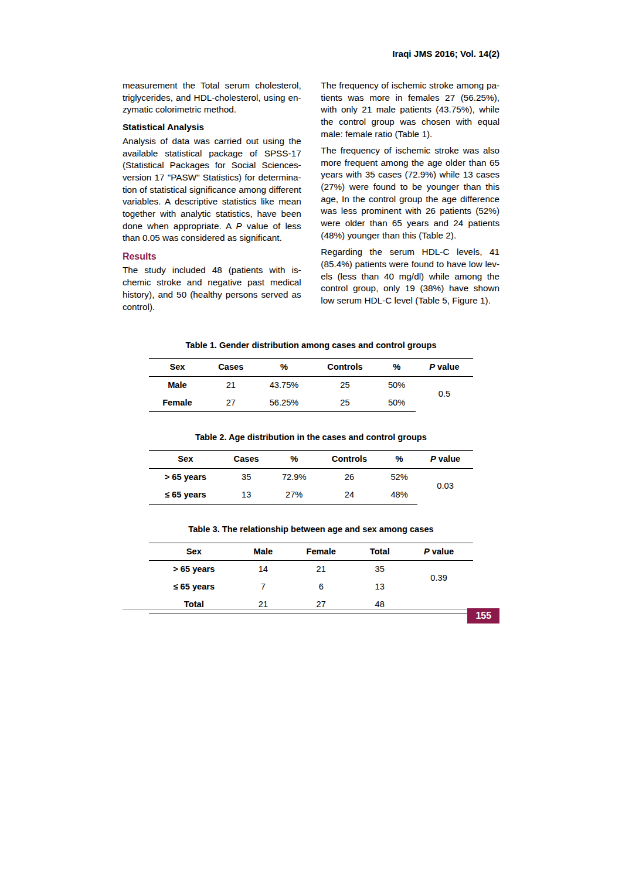Iraqi JMS 2016; Vol. 14(2)
measurement the Total serum cholesterol, triglycerides, and HDL-cholesterol, using enzymatic colorimetric method.
Statistical Analysis
Analysis of data was carried out using the available statistical package of SPSS-17 (Statistical Packages for Social Sciences-version 17 "PASW" Statistics) for determination of statistical significance among different variables. A descriptive statistics like mean together with analytic statistics, have been done when appropriate. A P value of less than 0.05 was considered as significant.
Results
The study included 48 (patients with ischemic stroke and negative past medical history), and 50 (healthy persons served as control).
The frequency of ischemic stroke among patients was more in females 27 (56.25%), with only 21 male patients (43.75%), while the control group was chosen with equal male: female ratio (Table 1).
The frequency of ischemic stroke was also more frequent among the age older than 65 years with 35 cases (72.9%) while 13 cases (27%) were found to be younger than this age, In the control group the age difference was less prominent with 26 patients (52%) were older than 65 years and 24 patients (48%) younger than this (Table 2).
Regarding the serum HDL-C levels, 41 (85.4%) patients were found to have low levels (less than 40 mg/dl) while among the control group, only 19 (38%) have shown low serum HDL-C level (Table 5, Figure 1).
Table 1. Gender distribution among cases and control groups
| Sex | Cases | % | Controls | % | P value |
| --- | --- | --- | --- | --- | --- |
| Male | 21 | 43.75% | 25 | 50% | 0.5 |
| Female | 27 | 56.25% | 25 | 50% |
Table 2. Age distribution in the cases and control groups
| Sex | Cases | % | Controls | % | P value |
| --- | --- | --- | --- | --- | --- |
| > 65 years | 35 | 72.9% | 26 | 52% | 0.03 |
| ≤ 65 years | 13 | 27% | 24 | 48% |
Table 3. The relationship between age and sex among cases
| Sex | Male | Female | Total | P value |
| --- | --- | --- | --- | --- |
| > 65 years | 14 | 21 | 35 | 0.39 |
| ≤ 65 years | 7 | 6 | 13 |
| Total | 21 | 27 | 48 | |
155